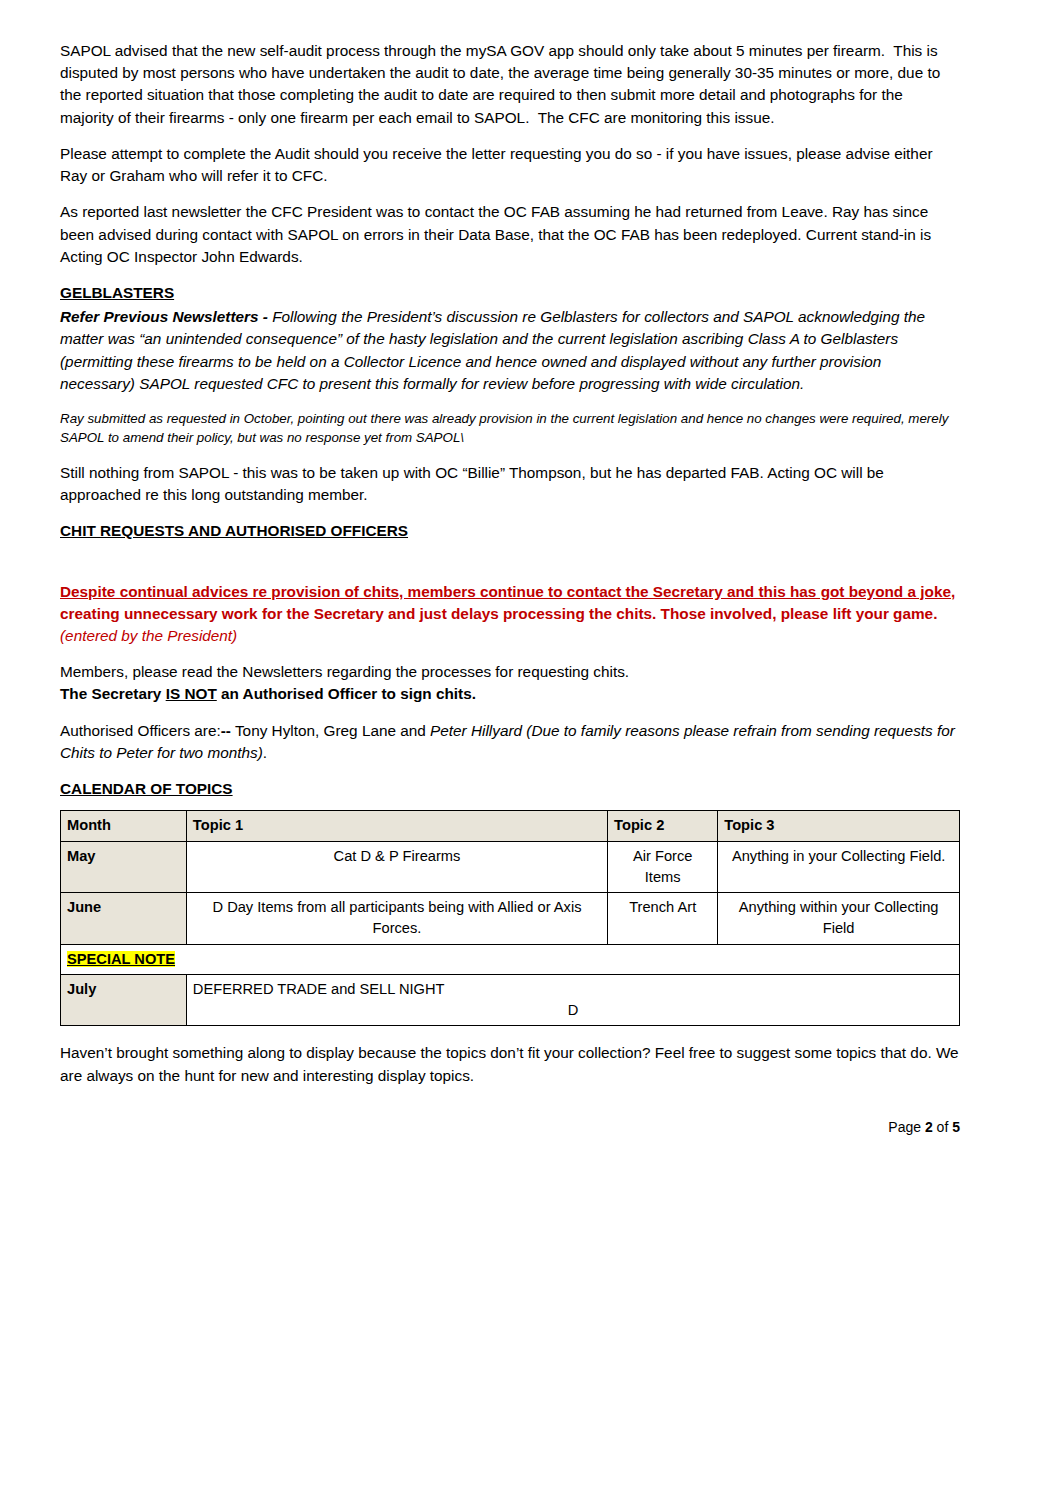SAPOL advised that the new self-audit process through the mySA GOV app should only take about 5 minutes per firearm. This is disputed by most persons who have undertaken the audit to date, the average time being generally 30-35 minutes or more, due to the reported situation that those completing the audit to date are required to then submit more detail and photographs for the majority of their firearms - only one firearm per each email to SAPOL. The CFC are monitoring this issue.
Please attempt to complete the Audit should you receive the letter requesting you do so - if you have issues, please advise either Ray or Graham who will refer it to CFC.
As reported last newsletter the CFC President was to contact the OC FAB assuming he had returned from Leave. Ray has since been advised during contact with SAPOL on errors in their Data Base, that the OC FAB has been redeployed. Current stand-in is Acting OC Inspector John Edwards.
GELBLASTERS
Refer Previous Newsletters - Following the President’s discussion re Gelblasters for collectors and SAPOL acknowledging the matter was “an unintended consequence” of the hasty legislation and the current legislation ascribing Class A to Gelblasters (permitting these firearms to be held on a Collector Licence and hence owned and displayed without any further provision necessary) SAPOL requested CFC to present this formally for review before progressing with wide circulation.
Ray submitted as requested in October, pointing out there was already provision in the current legislation and hence no changes were required, merely SAPOL to amend their policy, but was no response yet from SAPOL\
Still nothing from SAPOL - this was to be taken up with OC “Billie” Thompson, but he has departed FAB. Acting OC will be approached re this long outstanding member.
CHIT REQUESTS AND AUTHORISED OFFICERS
Despite continual advices re provision of chits, members continue to contact the Secretary and this has got beyond a joke, creating unnecessary work for the Secretary and just delays processing the chits. Those involved, please lift your game. (entered by the President)
Members, please read the Newsletters regarding the processes for requesting chits.
The Secretary IS NOT an Authorised Officer to sign chits.
Authorised Officers are:-- Tony Hylton, Greg Lane and Peter Hillyard (Due to family reasons please refrain from sending requests for Chits to Peter for two months).
CALENDAR OF TOPICS
| Month | Topic 1 | Topic 2 | Topic 3 |
| --- | --- | --- | --- |
| May | Cat D & P Firearms | Air Force Items | Anything in your Collecting Field. |
| June | D Day Items from all participants being with Allied or Axis Forces. | Trench Art | Anything within your Collecting Field |
| SPECIAL NOTE |
| July | DEFERRED TRADE and SELL NIGHT D |
Haven’t brought something along to display because the topics don’t fit your collection? Feel free to suggest some topics that do. We are always on the hunt for new and interesting display topics.
Page 2 of 5